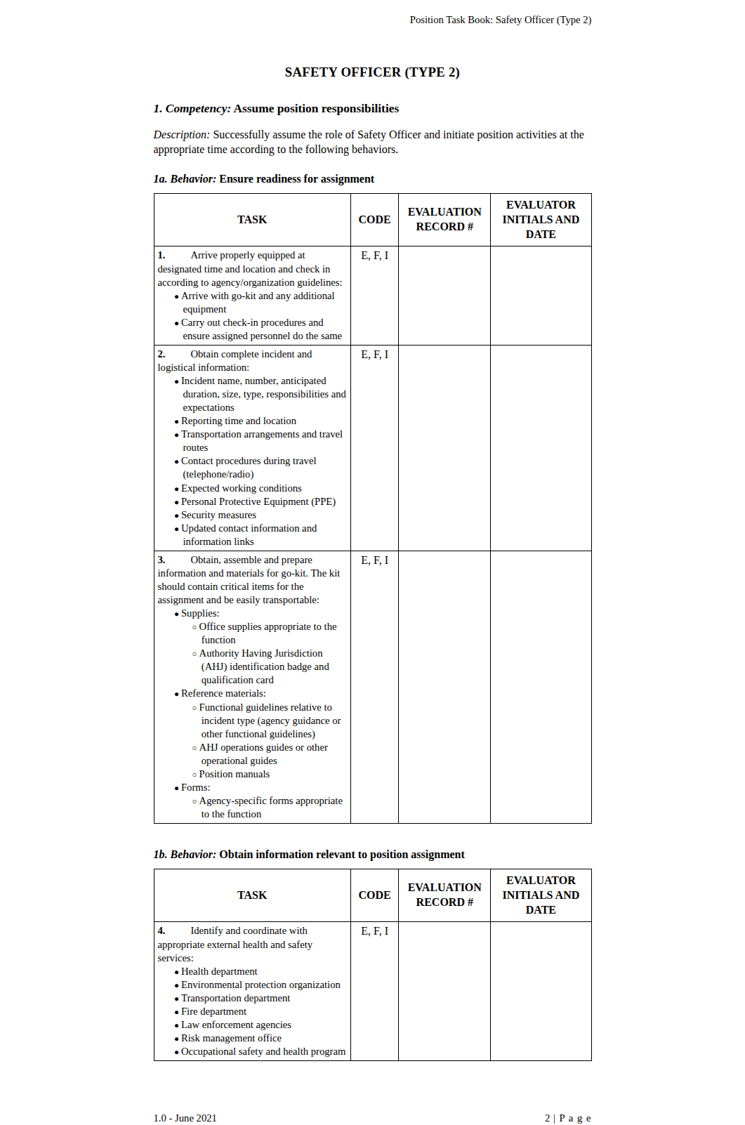Position Task Book: Safety Officer (Type 2)
SAFETY OFFICER (TYPE 2)
1. Competency: Assume position responsibilities
Description: Successfully assume the role of Safety Officer and initiate position activities at the appropriate time according to the following behaviors.
1a. Behavior: Ensure readiness for assignment
| TASK | CODE | EVALUATION RECORD # | EVALUATOR INITIALS AND DATE |
| --- | --- | --- | --- |
| 1. Arrive properly equipped at designated time and location and check in according to agency/organization guidelines: Arrive with go-kit and any additional equipment Carry out check-in procedures and ensure assigned personnel do the same | E, F, I | | |
| 2. Obtain complete incident and logistical information: Incident name, number, anticipated duration, size, type, responsibilities and expectations Reporting time and location Transportation arrangements and travel routes Contact procedures during travel (telephone/radio) Expected working conditions Personal Protective Equipment (PPE) Security measures Updated contact information and information links | E, F, I | | |
| 3. Obtain, assemble and prepare information and materials for go-kit. The kit should contain critical items for the assignment and be easily transportable: Supplies: Office supplies appropriate to the function Authority Having Jurisdiction (AHJ) identification badge and qualification card Reference materials: Functional guidelines relative to incident type (agency guidance or other functional guidelines) AHJ operations guides or other operational guides Position manuals Forms: Agency-specific forms appropriate to the function | E, F, I | | |
1b. Behavior: Obtain information relevant to position assignment
| TASK | CODE | EVALUATION RECORD # | EVALUATOR INITIALS AND DATE |
| --- | --- | --- | --- |
| 4. Identify and coordinate with appropriate external health and safety services: Health department Environmental protection organization Transportation department Fire department Law enforcement agencies Risk management office Occupational safety and health program | E, F, I | | |
1.0 - June 2021 2 | P a g e